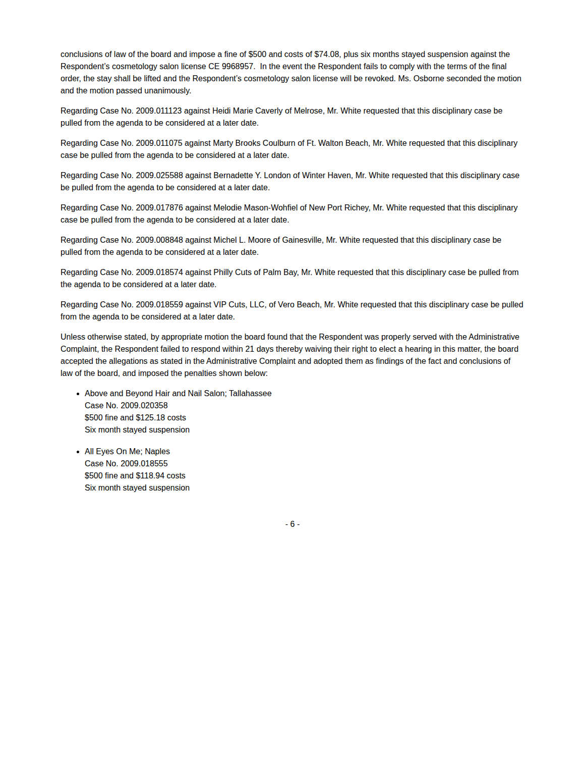conclusions of law of the board and impose a fine of $500 and costs of $74.08, plus six months stayed suspension against the Respondent’s cosmetology salon license CE 9968957. In the event the Respondent fails to comply with the terms of the final order, the stay shall be lifted and the Respondent’s cosmetology salon license will be revoked. Ms. Osborne seconded the motion and the motion passed unanimously.
Regarding Case No. 2009.011123 against Heidi Marie Caverly of Melrose, Mr. White requested that this disciplinary case be pulled from the agenda to be considered at a later date.
Regarding Case No. 2009.011075 against Marty Brooks Coulburn of Ft. Walton Beach, Mr. White requested that this disciplinary case be pulled from the agenda to be considered at a later date.
Regarding Case No. 2009.025588 against Bernadette Y. London of Winter Haven, Mr. White requested that this disciplinary case be pulled from the agenda to be considered at a later date.
Regarding Case No. 2009.017876 against Melodie Mason-Wohfiel of New Port Richey, Mr. White requested that this disciplinary case be pulled from the agenda to be considered at a later date.
Regarding Case No. 2009.008848 against Michel L. Moore of Gainesville, Mr. White requested that this disciplinary case be pulled from the agenda to be considered at a later date.
Regarding Case No. 2009.018574 against Philly Cuts of Palm Bay, Mr. White requested that this disciplinary case be pulled from the agenda to be considered at a later date.
Regarding Case No. 2009.018559 against VIP Cuts, LLC, of Vero Beach, Mr. White requested that this disciplinary case be pulled from the agenda to be considered at a later date.
Unless otherwise stated, by appropriate motion the board found that the Respondent was properly served with the Administrative Complaint, the Respondent failed to respond within 21 days thereby waiving their right to elect a hearing in this matter, the board accepted the allegations as stated in the Administrative Complaint and adopted them as findings of the fact and conclusions of law of the board, and imposed the penalties shown below:
Above and Beyond Hair and Nail Salon; Tallahassee Case No. 2009.020358 $500 fine and $125.18 costs Six month stayed suspension
All Eyes On Me; Naples Case No. 2009.018555 $500 fine and $118.94 costs Six month stayed suspension
- 6 -